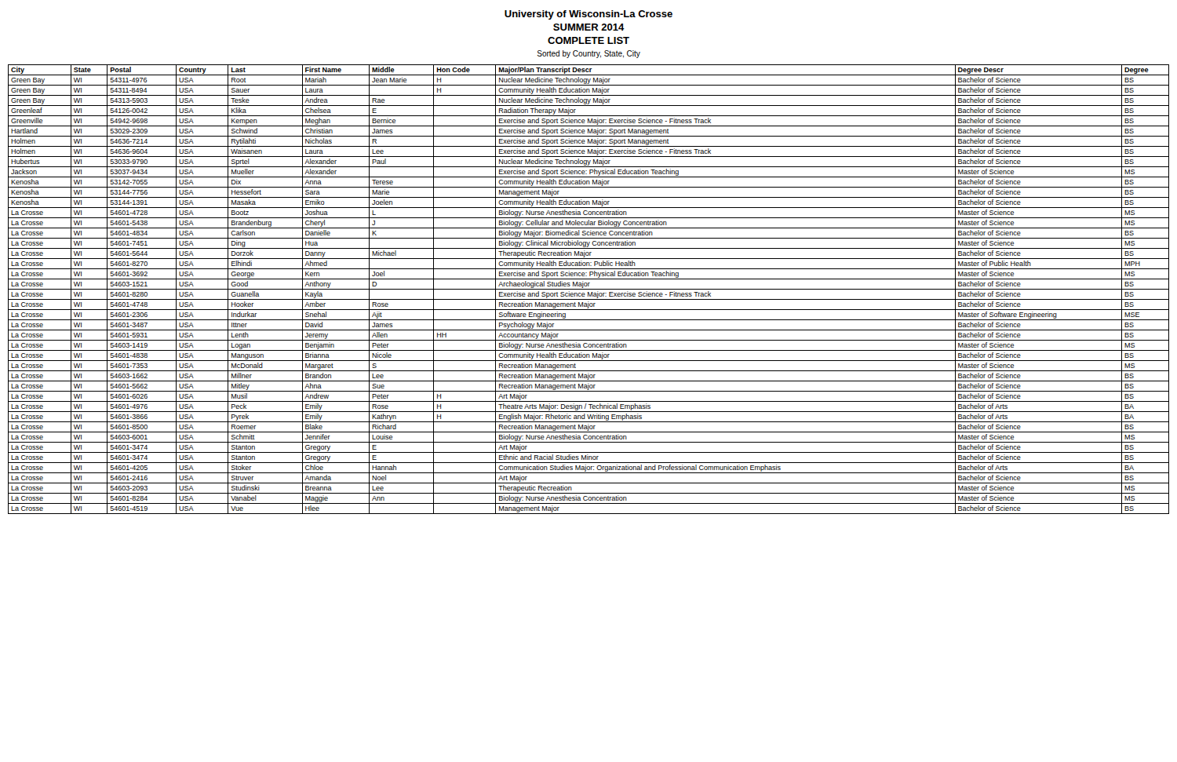University of Wisconsin-La Crosse
SUMMER 2014
COMPLETE LIST
Sorted by Country, State, City
| City | State | Postal | Country | Last | First Name | Middle | Hon Code | Major/Plan Transcript Descr | Degree Descr | Degree |
| --- | --- | --- | --- | --- | --- | --- | --- | --- | --- | --- |
| Green Bay | WI | 54311-4976 | USA | Root | Mariah | Jean Marie | H | Nuclear Medicine Technology Major | Bachelor of Science | BS |
| Green Bay | WI | 54311-8494 | USA | Sauer | Laura | | H | Community Health Education Major | Bachelor of Science | BS |
| Green Bay | WI | 54313-5903 | USA | Teske | Andrea | Rae | | Nuclear Medicine Technology Major | Bachelor of Science | BS |
| Greenleaf | WI | 54126-0042 | USA | Klika | Chelsea | E | | Radiation Therapy Major | Bachelor of Science | BS |
| Greenville | WI | 54942-9698 | USA | Kempen | Meghan | Bernice | | Exercise and Sport Science Major: Exercise Science - Fitness Track | Bachelor of Science | BS |
| Hartland | WI | 53029-2309 | USA | Schwind | Christian | James | | Exercise and Sport Science Major: Sport Management | Bachelor of Science | BS |
| Holmen | WI | 54636-7214 | USA | Rytilahti | Nicholas | R | | Exercise and Sport Science Major: Sport Management | Bachelor of Science | BS |
| Holmen | WI | 54636-9604 | USA | Waisanen | Laura | Lee | | Exercise and Sport Science Major: Exercise Science - Fitness Track | Bachelor of Science | BS |
| Hubertus | WI | 53033-9790 | USA | Sprtel | Alexander | Paul | | Nuclear Medicine Technology Major | Bachelor of Science | BS |
| Jackson | WI | 53037-9434 | USA | Mueller | Alexander | | | Exercise and Sport Science: Physical Education Teaching | Master of Science | MS |
| Kenosha | WI | 53142-7055 | USA | Dix | Anna | Terese | | Community Health Education Major | Bachelor of Science | BS |
| Kenosha | WI | 53144-7756 | USA | Hessefort | Sara | Marie | | Management Major | Bachelor of Science | BS |
| Kenosha | WI | 53144-1391 | USA | Masaka | Emiko | Joelen | | Community Health Education Major | Bachelor of Science | BS |
| La Crosse | WI | 54601-4728 | USA | Bootz | Joshua | L | | Biology: Nurse Anesthesia Concentration | Master of Science | MS |
| La Crosse | WI | 54601-5438 | USA | Brandenburg | Cheryl | J | | Biology: Cellular and Molecular Biology Concentration | Master of Science | MS |
| La Crosse | WI | 54601-4834 | USA | Carlson | Danielle | K | | Biology Major: Biomedical Science Concentration | Bachelor of Science | BS |
| La Crosse | WI | 54601-7451 | USA | Ding | Hua | | | Biology: Clinical Microbiology Concentration | Master of Science | MS |
| La Crosse | WI | 54601-5644 | USA | Dorzok | Danny | Michael | | Therapeutic Recreation Major | Bachelor of Science | BS |
| La Crosse | WI | 54601-8270 | USA | Elhindi | Ahmed | | | Community Health Education: Public Health | Master of Public Health | MPH |
| La Crosse | WI | 54601-3692 | USA | George | Kern | Joel | | Exercise and Sport Science: Physical Education Teaching | Master of Science | MS |
| La Crosse | WI | 54603-1521 | USA | Good | Anthony | D | | Archaeological Studies Major | Bachelor of Science | BS |
| La Crosse | WI | 54601-8280 | USA | Guanella | Kayla | | | Exercise and Sport Science Major: Exercise Science - Fitness Track | Bachelor of Science | BS |
| La Crosse | WI | 54601-4748 | USA | Hooker | Amber | Rose | | Recreation Management Major | Bachelor of Science | BS |
| La Crosse | WI | 54601-2306 | USA | Indurkar | Snehal | Ajit | | Software Engineering | Master of Software Engineering | MSE |
| La Crosse | WI | 54601-3487 | USA | Ittner | David | James | | Psychology Major | Bachelor of Science | BS |
| La Crosse | WI | 54601-5931 | USA | Lenth | Jeremy | Allen | HH | Accountancy Major | Bachelor of Science | BS |
| La Crosse | WI | 54603-1419 | USA | Logan | Benjamin | Peter | | Biology: Nurse Anesthesia Concentration | Master of Science | MS |
| La Crosse | WI | 54601-4838 | USA | Manguson | Brianna | Nicole | | Community Health Education Major | Bachelor of Science | BS |
| La Crosse | WI | 54601-7353 | USA | McDonald | Margaret | S | | Recreation Management | Master of Science | MS |
| La Crosse | WI | 54603-1662 | USA | Millner | Brandon | Lee | | Recreation Management Major | Bachelor of Science | BS |
| La Crosse | WI | 54601-5662 | USA | Mitley | Ahna | Sue | | Recreation Management Major | Bachelor of Science | BS |
| La Crosse | WI | 54601-6026 | USA | Musil | Andrew | Peter | H | Art Major | Bachelor of Science | BS |
| La Crosse | WI | 54601-4976 | USA | Peck | Emily | Rose | H | Theatre Arts Major: Design / Technical Emphasis | Bachelor of Arts | BA |
| La Crosse | WI | 54601-3866 | USA | Pyrek | Emily | Kathryn | H | English Major: Rhetoric and Writing Emphasis | Bachelor of Arts | BA |
| La Crosse | WI | 54601-8500 | USA | Roemer | Blake | Richard | | Recreation Management Major | Bachelor of Science | BS |
| La Crosse | WI | 54603-6001 | USA | Schmitt | Jennifer | Louise | | Biology: Nurse Anesthesia Concentration | Master of Science | MS |
| La Crosse | WI | 54601-3474 | USA | Stanton | Gregory | E | | Art Major | Bachelor of Science | BS |
| La Crosse | WI | 54601-3474 | USA | Stanton | Gregory | E | | Ethnic and Racial Studies Minor | Bachelor of Science | BS |
| La Crosse | WI | 54601-4205 | USA | Stoker | Chloe | Hannah | | Communication Studies Major: Organizational and Professional Communication Emphasis | Bachelor of Arts | BA |
| La Crosse | WI | 54601-2416 | USA | Struver | Amanda | Noel | | Art Major | Bachelor of Science | BS |
| La Crosse | WI | 54603-2093 | USA | Studinski | Breanna | Lee | | Therapeutic Recreation | Master of Science | MS |
| La Crosse | WI | 54601-8284 | USA | Vanabel | Maggie | Ann | | Biology: Nurse Anesthesia Concentration | Master of Science | MS |
| La Crosse | WI | 54601-4519 | USA | Vue | Hlee | | | Management Major | Bachelor of Science | BS |